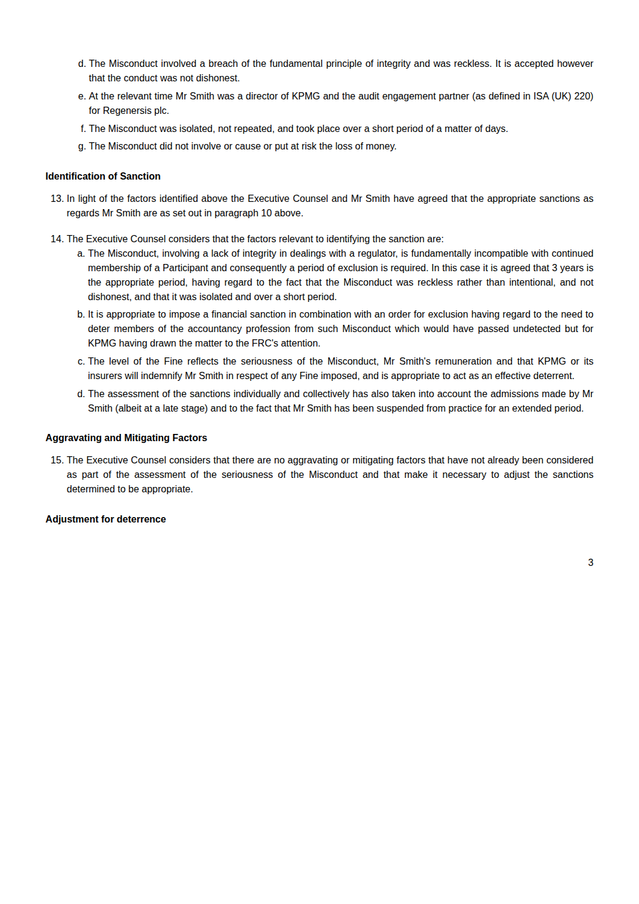The Misconduct involved a breach of the fundamental principle of integrity and was reckless. It is accepted however that the conduct was not dishonest.
At the relevant time Mr Smith was a director of KPMG and the audit engagement partner (as defined in ISA (UK) 220) for Regenersis plc.
The Misconduct was isolated, not repeated, and took place over a short period of a matter of days.
The Misconduct did not involve or cause or put at risk the loss of money.
Identification of Sanction
In light of the factors identified above the Executive Counsel and Mr Smith have agreed that the appropriate sanctions as regards Mr Smith are as set out in paragraph 10 above.
The Executive Counsel considers that the factors relevant to identifying the sanction are:
The Misconduct, involving a lack of integrity in dealings with a regulator, is fundamentally incompatible with continued membership of a Participant and consequently a period of exclusion is required. In this case it is agreed that 3 years is the appropriate period, having regard to the fact that the Misconduct was reckless rather than intentional, and not dishonest, and that it was isolated and over a short period.
It is appropriate to impose a financial sanction in combination with an order for exclusion having regard to the need to deter members of the accountancy profession from such Misconduct which would have passed undetected but for KPMG having drawn the matter to the FRC's attention.
The level of the Fine reflects the seriousness of the Misconduct, Mr Smith's remuneration and that KPMG or its insurers will indemnify Mr Smith in respect of any Fine imposed, and is appropriate to act as an effective deterrent.
The assessment of the sanctions individually and collectively has also taken into account the admissions made by Mr Smith (albeit at a late stage) and to the fact that Mr Smith has been suspended from practice for an extended period.
Aggravating and Mitigating Factors
The Executive Counsel considers that there are no aggravating or mitigating factors that have not already been considered as part of the assessment of the seriousness of the Misconduct and that make it necessary to adjust the sanctions determined to be appropriate.
Adjustment for deterrence
3